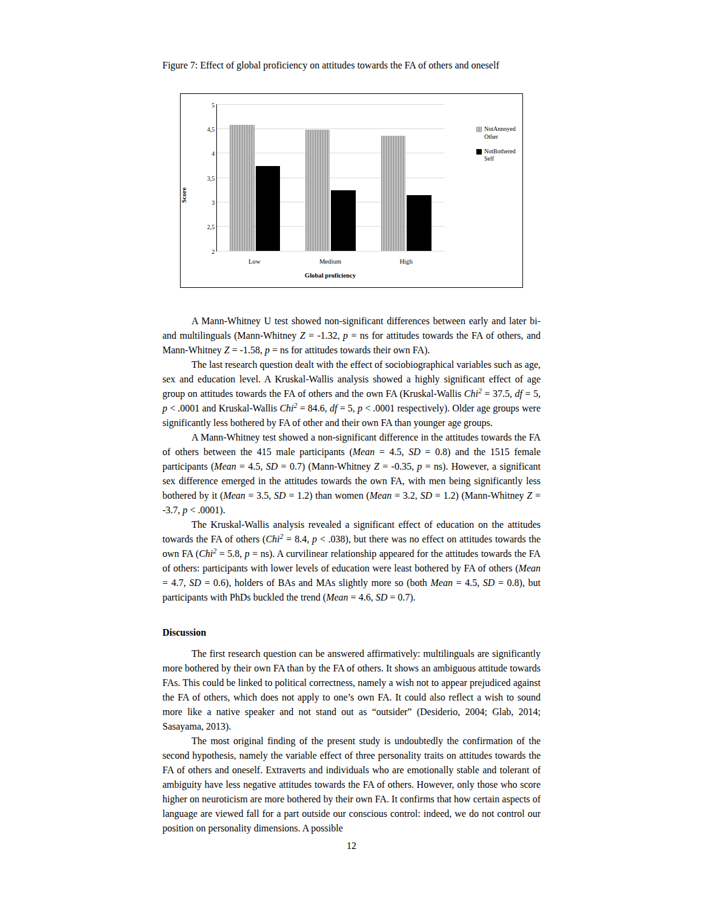Figure 7: Effect of global proficiency on attitudes towards the FA of others and oneself
Score
5
4,5
4
3,5
3
2,5
2
Low Medium High
Global proficiency
NotAnnoyed
Other
NotBothered
Self
A Mann-Whitney U test showed non-significant differences between early and later bi- and multilinguals (Mann-Whitney Z = -1.32, p = ns for attitudes towards the FA of others, and Mann-Whitney Z = -1.58, p = ns for attitudes towards their own FA).
The last research question dealt with the effect of sociobiographical variables such as age, sex and education level. A Kruskal-Wallis analysis showed a highly significant effect of age group on attitudes towards the FA of others and the own FA (Kruskal-Wallis Chi2 = 37.5, df = 5, p < .0001 and Kruskal-Wallis Chi2 = 84.6, df = 5, p < .0001 respectively). Older age groups were significantly less bothered by FA of other and their own FA than younger age groups.
A Mann-Whitney test showed a non-significant difference in the attitudes towards the FA of others between the 415 male participants (Mean = 4.5, SD = 0.8) and the 1515 female participants (Mean = 4.5, SD = 0.7) (Mann-Whitney Z = -0.35, p = ns). However, a significant sex difference emerged in the attitudes towards the own FA, with men being significantly less bothered by it (Mean = 3.5, SD = 1.2) than women (Mean = 3.2, SD = 1.2) (Mann-Whitney Z = -3.7, p < .0001).
The Kruskal-Wallis analysis revealed a significant effect of education on the attitudes towards the FA of others (Chi2 = 8.4, p < .038), but there was no effect on attitudes towards the own FA (Chi2 = 5.8, p = ns). A curvilinear relationship appeared for the attitudes towards the FA of others: participants with lower levels of education were least bothered by FA of others (Mean = 4.7, SD = 0.6), holders of BAs and MAs slightly more so (both Mean = 4.5, SD = 0.8), but participants with PhDs buckled the trend (Mean = 4.6, SD = 0.7).
Discussion
The first research question can be answered affirmatively: multilinguals are significantly more bothered by their own FA than by the FA of others. It shows an ambiguous attitude towards FAs. This could be linked to political correctness, namely a wish not to appear prejudiced against the FA of others, which does not apply to one’s own FA. It could also reflect a wish to sound more like a native speaker and not stand out as “outsider” (Desiderio, 2004; Glab, 2014; Sasayama, 2013).
The most original finding of the present study is undoubtedly the confirmation of the second hypothesis, namely the variable effect of three personality traits on attitudes towards the FA of others and oneself. Extraverts and individuals who are emotionally stable and tolerant of ambiguity have less negative attitudes towards the FA of others. However, only those who score higher on neuroticism are more bothered by their own FA. It confirms that how certain aspects of language are viewed fall for a part outside our conscious control: indeed, we do not control our position on personality dimensions. A possible
12